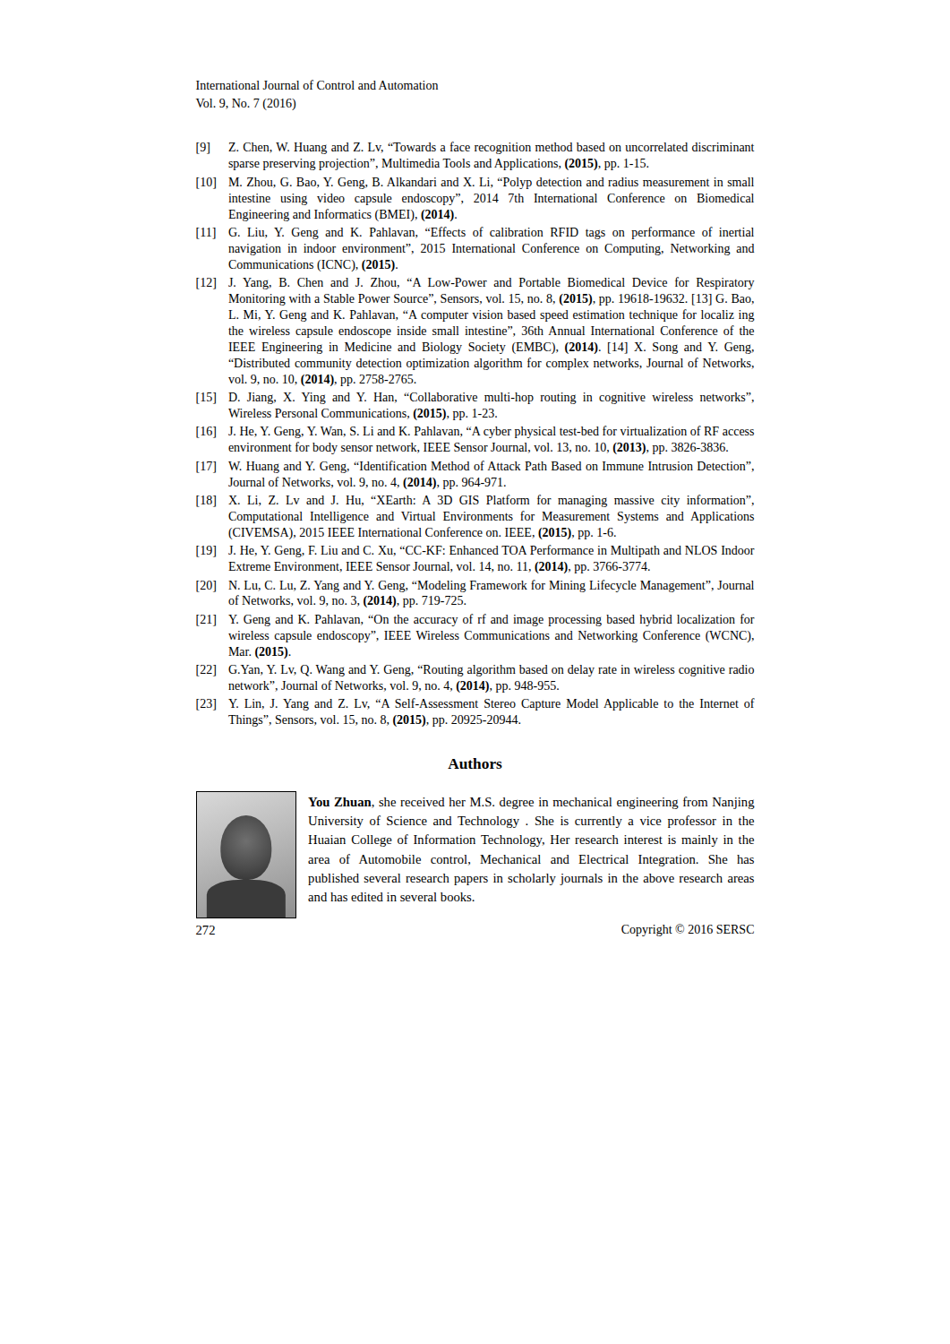International Journal of Control and Automation
Vol. 9, No. 7 (2016)
[9] Z. Chen, W. Huang and Z. Lv, “Towards a face recognition method based on uncorrelated discriminant sparse preserving projection”, Multimedia Tools and Applications, (2015), pp. 1-15.
[10] M. Zhou, G. Bao, Y. Geng, B. Alkandari and X. Li, “Polyp detection and radius measurement in small intestine using video capsule endoscopy”, 2014 7th International Conference on Biomedical Engineering and Informatics (BMEI), (2014).
[11] G. Liu, Y. Geng and K. Pahlavan, “Effects of calibration RFID tags on performance of inertial navigation in indoor environment”, 2015 International Conference on Computing, Networking and Communications (ICNC), (2015).
[12] J. Yang, B. Chen and J. Zhou, “A Low-Power and Portable Biomedical Device for Respiratory Monitoring with a Stable Power Source”, Sensors, vol. 15, no. 8, (2015), pp. 19618-19632. [13] G. Bao, L. Mi, Y. Geng and K. Pahlavan, “A computer vision based speed estimation technique for localiz ing the wireless capsule endoscope inside small intestine”, 36th Annual International Conference of the IEEE Engineering in Medicine and Biology Society (EMBC), (2014). [14] X. Song and Y. Geng, “Distributed community detection optimization algorithm for complex networks, Journal of Networks, vol. 9, no. 10, (2014), pp. 2758-2765.
[15] D. Jiang, X. Ying and Y. Han, “Collaborative multi-hop routing in cognitive wireless networks”, Wireless Personal Communications, (2015), pp. 1-23.
[16] J. He, Y. Geng, Y. Wan, S. Li and K. Pahlavan, “A cyber physical test-bed for virtualization of RF access environment for body sensor network, IEEE Sensor Journal, vol. 13, no. 10, (2013), pp. 3826-3836.
[17] W. Huang and Y. Geng, “Identification Method of Attack Path Based on Immune Intrusion Detection”, Journal of Networks, vol. 9, no. 4, (2014), pp. 964-971.
[18] X. Li, Z. Lv and J. Hu, “XEarth: A 3D GIS Platform for managing massive city information”, Computational Intelligence and Virtual Environments for Measurement Systems and Applications (CIVEMSA), 2015 IEEE International Conference on. IEEE, (2015), pp. 1-6.
[19] J. He, Y. Geng, F. Liu and C. Xu, “CC-KF: Enhanced TOA Performance in Multipath and NLOS Indoor Extreme Environment, IEEE Sensor Journal, vol. 14, no. 11, (2014), pp. 3766-3774.
[20] N. Lu, C. Lu, Z. Yang and Y. Geng, “Modeling Framework for Mining Lifecycle Management”, Journal of Networks, vol. 9, no. 3, (2014), pp. 719-725.
[21] Y. Geng and K. Pahlavan, “On the accuracy of rf and image processing based hybrid localization for wireless capsule endoscopy”, IEEE Wireless Communications and Networking Conference (WCNC), Mar. (2015).
[22] G.Yan, Y. Lv, Q. Wang and Y. Geng, “Routing algorithm based on delay rate in wireless cognitive radio network”, Journal of Networks, vol. 9, no. 4, (2014), pp. 948-955.
[23] Y. Lin, J. Yang and Z. Lv, “A Self-Assessment Stereo Capture Model Applicable to the Internet of Things”, Sensors, vol. 15, no. 8, (2015), pp. 20925-20944.
Authors
You Zhuan, she received her M.S. degree in mechanical engineering from Nanjing University of Science and Technology . She is currently a vice professor in the Huaian College of Information Technology, Her research interest is mainly in the area of Automobile control, Mechanical and Electrical Integration. She has published several research papers in scholarly journals in the above research areas and has edited in several books.
272 Copyright © 2016 SERSC